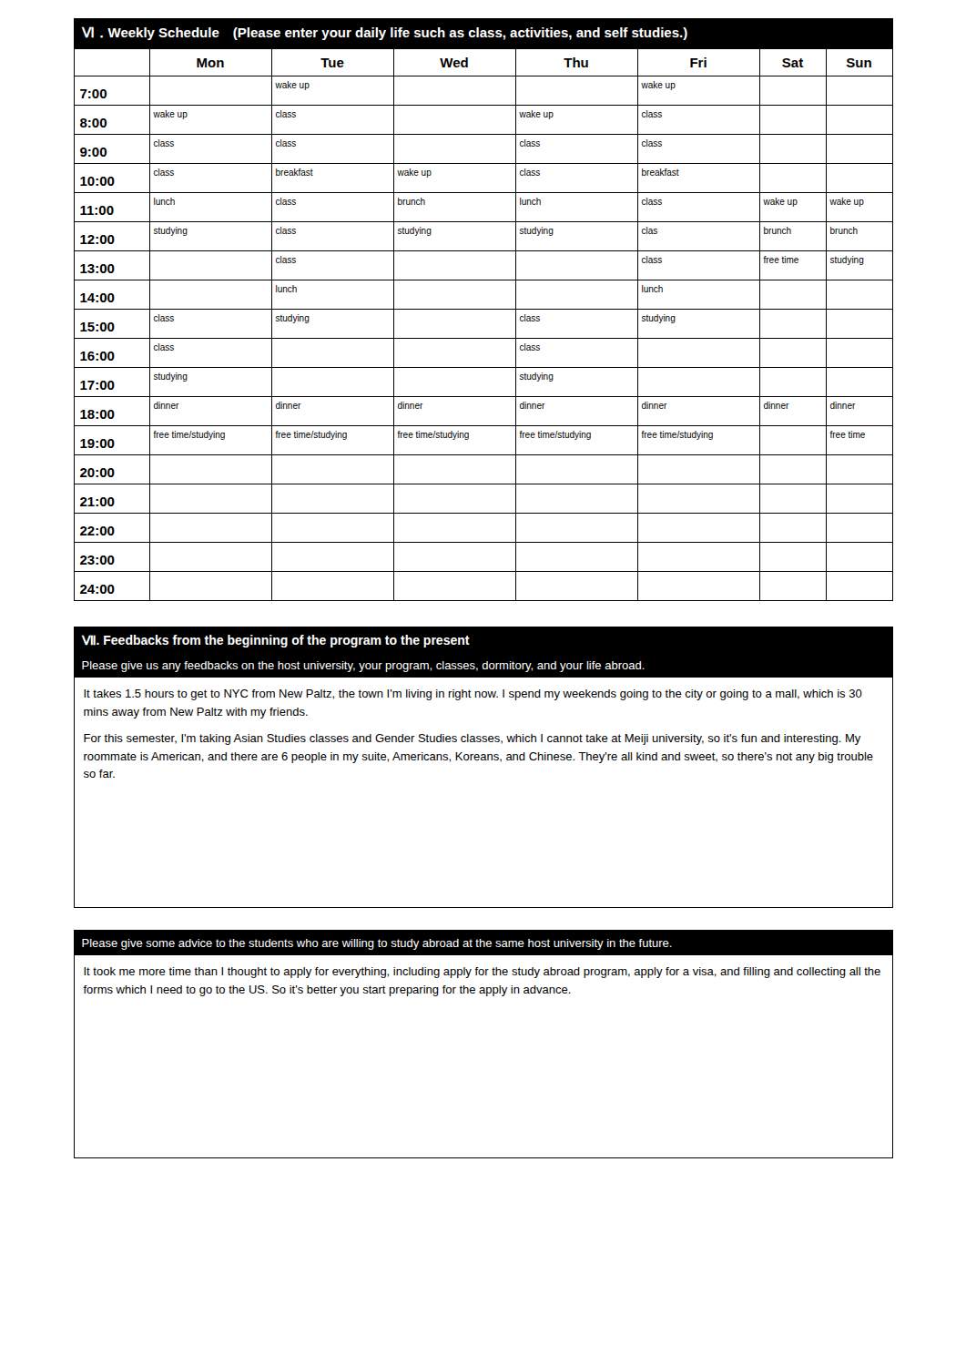Ⅵ．Weekly Schedule (Please enter your daily life such as class, activities, and self studies.)
| | Mon | Tue | Wed | Thu | Fri | Sat | Sun |
| --- | --- | --- | --- | --- | --- | --- | --- |
| 7:00 | | wake up | | | wake up | | |
| 8:00 | wake up | class | | wake up | class | | |
| 9:00 | class | class | | class | class | | |
| 10:00 | class | breakfast | wake up | class | breakfast | | |
| 11:00 | lunch | class | brunch | lunch | class | wake up | wake up |
| 12:00 | studying | class | studying | studying | clas | brunch | brunch |
| 13:00 | | class | | | class | free time | studying |
| 14:00 | | lunch | | | lunch | | |
| 15:00 | class | studying | | class | studying | | |
| 16:00 | class | | | class | | | |
| 17:00 | studying | | | studying | | | |
| 18:00 | dinner | dinner | dinner | dinner | dinner | dinner | dinner |
| 19:00 | free time/studying | free time/studying | free time/studying | free time/studying | free time/studying | | free time |
| 20:00 | | | | | | | |
| 21:00 | | | | | | | |
| 22:00 | | | | | | | |
| 23:00 | | | | | | | |
| 24:00 | | | | | | | |
Ⅶ. Feedbacks from the beginning of the program to the present
Please give us any feedbacks on the host university, your program, classes, dormitory, and your life abroad.
It takes 1.5 hours to get to NYC from New Paltz, the town I'm living in right now. I spend my weekends going to the city or going to a mall, which is 30 mins away from New Paltz with my friends.
For this semester, I'm taking Asian Studies classes and Gender Studies classes, which I cannot take at Meiji university, so it's fun and interesting. My roommate is American, and there are 6 people in my suite, Americans, Koreans, and Chinese. They're all kind and sweet, so there's not any big trouble so far.
Please give some advice to the students who are willing to study abroad at the same host university in the future.
It took me more time than I thought to apply for everything, including apply for the study abroad program, apply for a visa, and filling and collecting all the forms which I need to go to the US. So it's better you start preparing for the apply in advance.